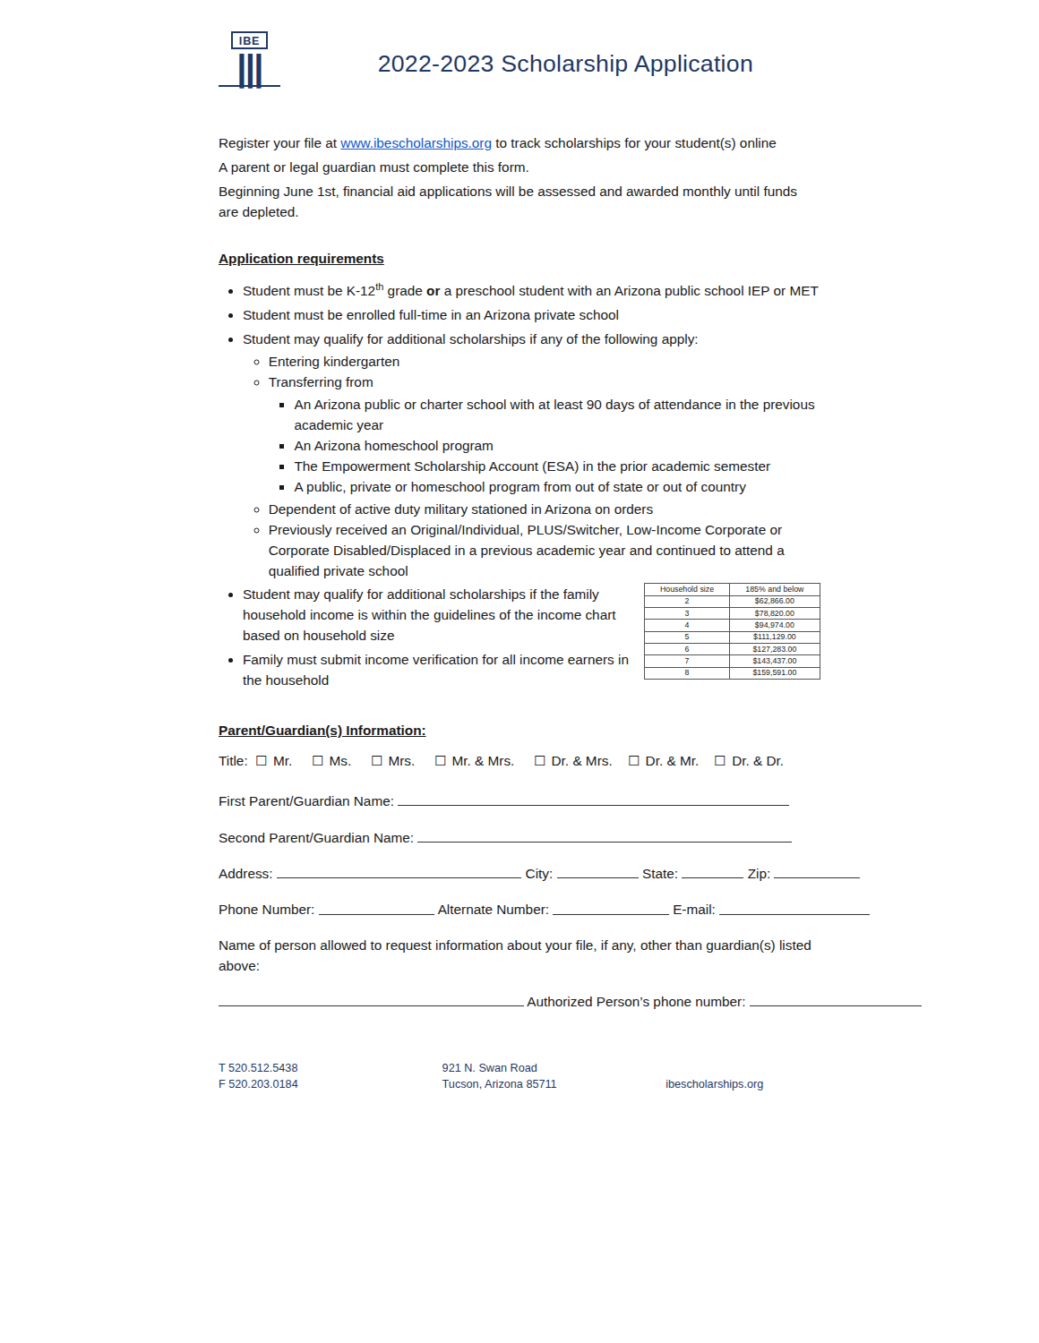IBE
|||
2022-2023 Scholarship Application
Register your file at www.ibescholarships.org to track scholarships for your student(s) online
A parent or legal guardian must complete this form.
Beginning June 1st, financial aid applications will be assessed and awarded monthly until funds are depleted.
Application requirements
Student must be K-12th grade or a preschool student with an Arizona public school IEP or MET
Student must be enrolled full-time in an Arizona private school
Student may qualify for additional scholarships if any of the following apply:
Entering kindergarten
Transferring from
An Arizona public or charter school with at least 90 days of attendance in the previous academic year
An Arizona homeschool program
The Empowerment Scholarship Account (ESA) in the prior academic semester
A public, private or homeschool program from out of state or out of country
Dependent of active duty military stationed in Arizona on orders
Previously received an Original/Individual, PLUS/Switcher, Low-Income Corporate or Corporate Disabled/Displaced in a previous academic year and continued to attend a qualified private school
| Household size | 185% and below |
| --- | --- |
| 2 | $62,866.00 |
| 3 | $78,820.00 |
| 4 | $94,974.00 |
| 5 | $111,129.00 |
| 6 | $127,283.00 |
| 7 | $143,437.00 |
| 8 | $159,591.00 |
Student may qualify for additional scholarships if the family household income is within the guidelines of the income chart based on household size
Family must submit income verification for all income earners in the household
Parent/Guardian(s) Information:
Title: ☐ Mr. ☐ Ms. ☐ Mrs. ☐ Mr. & Mrs. ☐ Dr. & Mrs. ☐ Dr. & Mr. ☐ Dr. & Dr.
First Parent/Guardian Name:
Second Parent/Guardian Name:
Address: City: State: Zip:
Phone Number: Alternate Number: E-mail:
Name of person allowed to request information about your file, if any, other than guardian(s) listed above:
Authorized Person’s phone number:
T 520.512.5438
F 520.203.0184
921 N. Swan Road
Tucson, Arizona 85711
ibescholarships.org